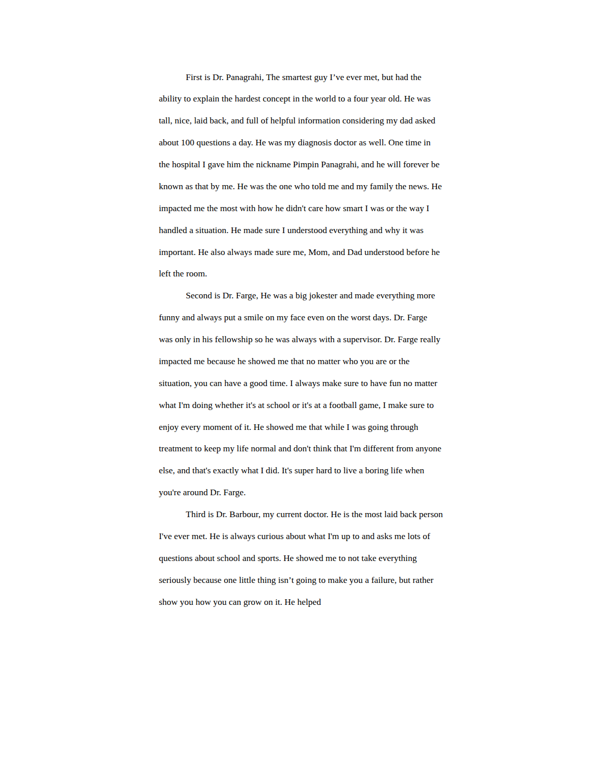First is Dr. Panagrahi, The smartest guy I’ve ever met, but had the ability to explain the hardest concept in the world to a four year old. He was tall, nice, laid back, and full of helpful information considering my dad asked about 100 questions a day. He was my diagnosis doctor as well. One time in the hospital I gave him the nickname Pimpin Panagrahi, and he will forever be known as that by me. He was the one who told me and my family the news. He impacted me the most with how he didn't care how smart I was or the way I handled a situation. He made sure I understood everything and why it was important. He also always made sure me, Mom, and Dad understood before he left the room.
Second is Dr. Farge, He was a big jokester and made everything more funny and always put a smile on my face even on the worst days. Dr. Farge was only in his fellowship so he was always with a supervisor. Dr. Farge really impacted me because he showed me that no matter who you are or the situation, you can have a good time. I always make sure to have fun no matter what I'm doing whether it's at school or it's at a football game, I make sure to enjoy every moment of it. He showed me that while I was going through treatment to keep my life normal and don't think that I'm different from anyone else, and that's exactly what I did. It's super hard to live a boring life when you're around Dr. Farge.
Third is Dr. Barbour, my current doctor. He is the most laid back person I've ever met. He is always curious about what I'm up to and asks me lots of questions about school and sports. He showed me to not take everything seriously because one little thing isn’t going to make you a failure, but rather show you how you can grow on it. He helped